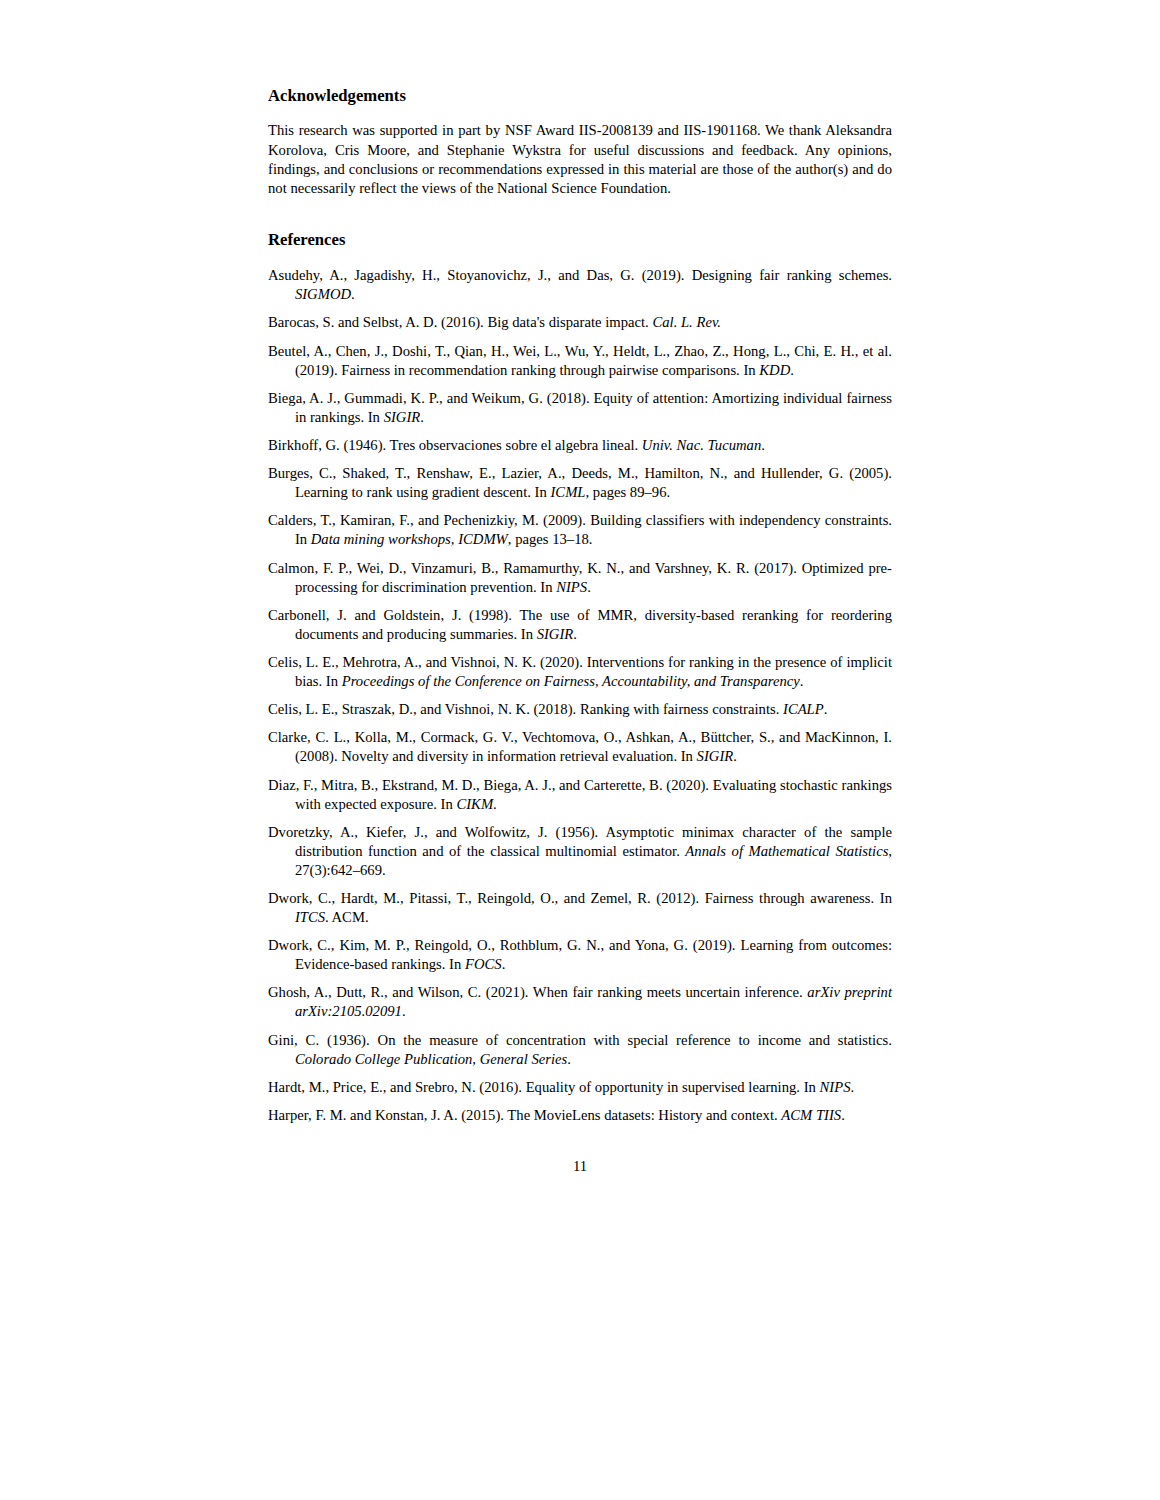Acknowledgements
This research was supported in part by NSF Award IIS-2008139 and IIS-1901168. We thank Aleksandra Korolova, Cris Moore, and Stephanie Wykstra for useful discussions and feedback. Any opinions, findings, and conclusions or recommendations expressed in this material are those of the author(s) and do not necessarily reflect the views of the National Science Foundation.
References
Asudehy, A., Jagadishy, H., Stoyanovichz, J., and Das, G. (2019). Designing fair ranking schemes. SIGMOD.
Barocas, S. and Selbst, A. D. (2016). Big data's disparate impact. Cal. L. Rev.
Beutel, A., Chen, J., Doshi, T., Qian, H., Wei, L., Wu, Y., Heldt, L., Zhao, Z., Hong, L., Chi, E. H., et al. (2019). Fairness in recommendation ranking through pairwise comparisons. In KDD.
Biega, A. J., Gummadi, K. P., and Weikum, G. (2018). Equity of attention: Amortizing individual fairness in rankings. In SIGIR.
Birkhoff, G. (1946). Tres observaciones sobre el algebra lineal. Univ. Nac. Tucuman.
Burges, C., Shaked, T., Renshaw, E., Lazier, A., Deeds, M., Hamilton, N., and Hullender, G. (2005). Learning to rank using gradient descent. In ICML, pages 89–96.
Calders, T., Kamiran, F., and Pechenizkiy, M. (2009). Building classifiers with independency constraints. In Data mining workshops, ICDMW, pages 13–18.
Calmon, F. P., Wei, D., Vinzamuri, B., Ramamurthy, K. N., and Varshney, K. R. (2017). Optimized pre-processing for discrimination prevention. In NIPS.
Carbonell, J. and Goldstein, J. (1998). The use of MMR, diversity-based reranking for reordering documents and producing summaries. In SIGIR.
Celis, L. E., Mehrotra, A., and Vishnoi, N. K. (2020). Interventions for ranking in the presence of implicit bias. In Proceedings of the Conference on Fairness, Accountability, and Transparency.
Celis, L. E., Straszak, D., and Vishnoi, N. K. (2018). Ranking with fairness constraints. ICALP.
Clarke, C. L., Kolla, M., Cormack, G. V., Vechtomova, O., Ashkan, A., Büttcher, S., and MacKinnon, I. (2008). Novelty and diversity in information retrieval evaluation. In SIGIR.
Diaz, F., Mitra, B., Ekstrand, M. D., Biega, A. J., and Carterette, B. (2020). Evaluating stochastic rankings with expected exposure. In CIKM.
Dvoretzky, A., Kiefer, J., and Wolfowitz, J. (1956). Asymptotic minimax character of the sample distribution function and of the classical multinomial estimator. Annals of Mathematical Statistics, 27(3):642–669.
Dwork, C., Hardt, M., Pitassi, T., Reingold, O., and Zemel, R. (2012). Fairness through awareness. In ITCS. ACM.
Dwork, C., Kim, M. P., Reingold, O., Rothblum, G. N., and Yona, G. (2019). Learning from outcomes: Evidence-based rankings. In FOCS.
Ghosh, A., Dutt, R., and Wilson, C. (2021). When fair ranking meets uncertain inference. arXiv preprint arXiv:2105.02091.
Gini, C. (1936). On the measure of concentration with special reference to income and statistics. Colorado College Publication, General Series.
Hardt, M., Price, E., and Srebro, N. (2016). Equality of opportunity in supervised learning. In NIPS.
Harper, F. M. and Konstan, J. A. (2015). The MovieLens datasets: History and context. ACM TIIS.
11